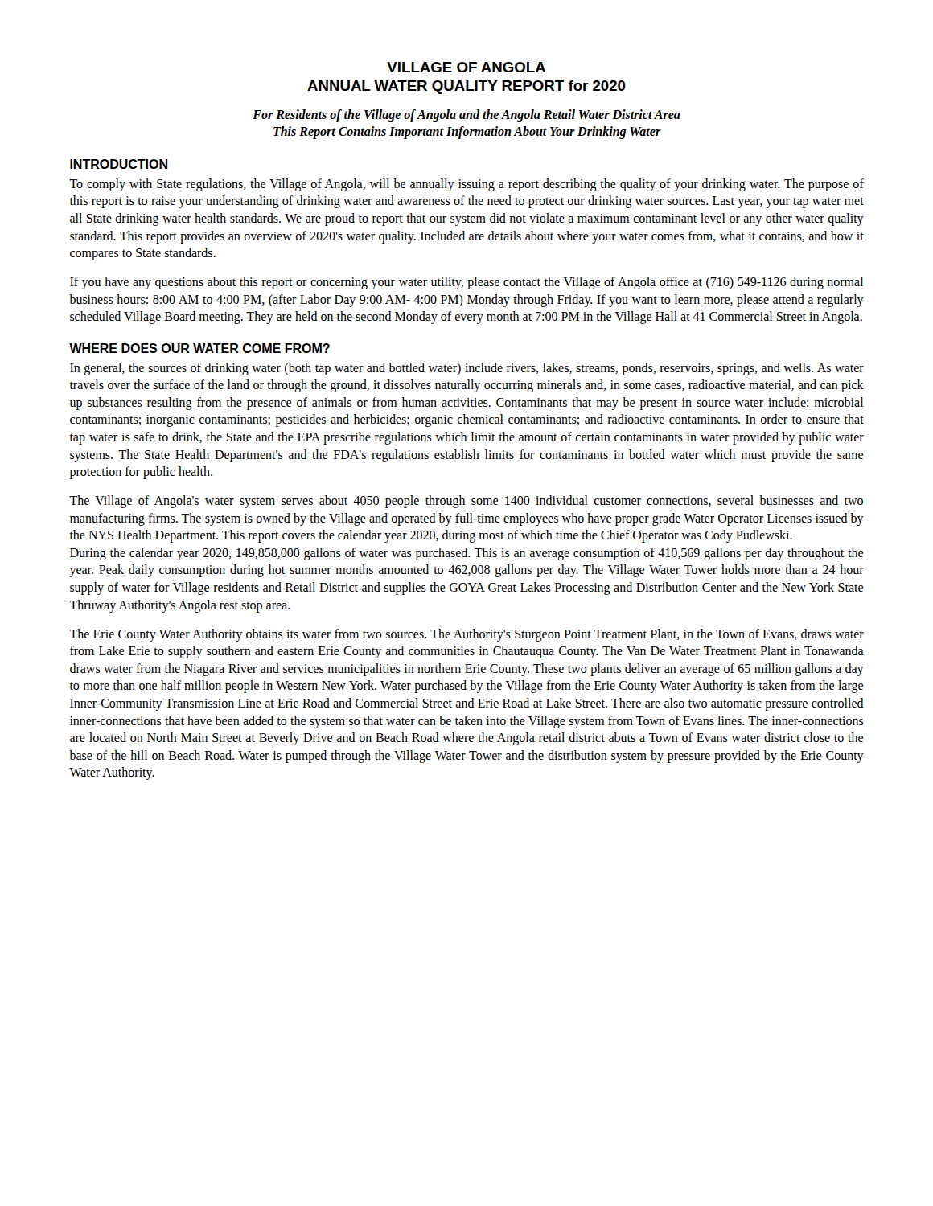VILLAGE OF ANGOLA
ANNUAL WATER QUALITY REPORT for 2020
For Residents of the Village of Angola and the Angola Retail Water District Area
This Report Contains Important Information About Your Drinking Water
INTRODUCTION
To comply with State regulations, the Village of Angola, will be annually issuing a report describing the quality of your drinking water. The purpose of this report is to raise your understanding of drinking water and awareness of the need to protect our drinking water sources. Last year, your tap water met all State drinking water health standards. We are proud to report that our system did not violate a maximum contaminant level or any other water quality standard. This report provides an overview of 2020's water quality. Included are details about where your water comes from, what it contains, and how it compares to State standards.
If you have any questions about this report or concerning your water utility, please contact the Village of Angola office at (716) 549-1126 during normal business hours: 8:00 AM to 4:00 PM, (after Labor Day 9:00 AM- 4:00 PM) Monday through Friday. If you want to learn more, please attend a regularly scheduled Village Board meeting. They are held on the second Monday of every month at 7:00 PM in the Village Hall at 41 Commercial Street in Angola.
WHERE DOES OUR WATER COME FROM?
In general, the sources of drinking water (both tap water and bottled water) include rivers, lakes, streams, ponds, reservoirs, springs, and wells. As water travels over the surface of the land or through the ground, it dissolves naturally occurring minerals and, in some cases, radioactive material, and can pick up substances resulting from the presence of animals or from human activities. Contaminants that may be present in source water include: microbial contaminants; inorganic contaminants; pesticides and herbicides; organic chemical contaminants; and radioactive contaminants. In order to ensure that tap water is safe to drink, the State and the EPA prescribe regulations which limit the amount of certain contaminants in water provided by public water systems. The State Health Department's and the FDA's regulations establish limits for contaminants in bottled water which must provide the same protection for public health.
The Village of Angola's water system serves about 4050 people through some 1400 individual customer connections, several businesses and two manufacturing firms. The system is owned by the Village and operated by full-time employees who have proper grade Water Operator Licenses issued by the NYS Health Department. This report covers the calendar year 2020, during most of which time the Chief Operator was Cody Pudlewski.
During the calendar year 2020, 149,858,000 gallons of water was purchased. This is an average consumption of 410,569 gallons per day throughout the year. Peak daily consumption during hot summer months amounted to 462,008 gallons per day. The Village Water Tower holds more than a 24 hour supply of water for Village residents and Retail District and supplies the GOYA Great Lakes Processing and Distribution Center and the New York State Thruway Authority's Angola rest stop area.
The Erie County Water Authority obtains its water from two sources. The Authority's Sturgeon Point Treatment Plant, in the Town of Evans, draws water from Lake Erie to supply southern and eastern Erie County and communities in Chautauqua County. The Van De Water Treatment Plant in Tonawanda draws water from the Niagara River and services municipalities in northern Erie County. These two plants deliver an average of 65 million gallons a day to more than one half million people in Western New York. Water purchased by the Village from the Erie County Water Authority is taken from the large Inner-Community Transmission Line at Erie Road and Commercial Street and Erie Road at Lake Street. There are also two automatic pressure controlled inner-connections that have been added to the system so that water can be taken into the Village system from Town of Evans lines. The inner-connections are located on North Main Street at Beverly Drive and on Beach Road where the Angola retail district abuts a Town of Evans water district close to the base of the hill on Beach Road. Water is pumped through the Village Water Tower and the distribution system by pressure provided by the Erie County Water Authority.